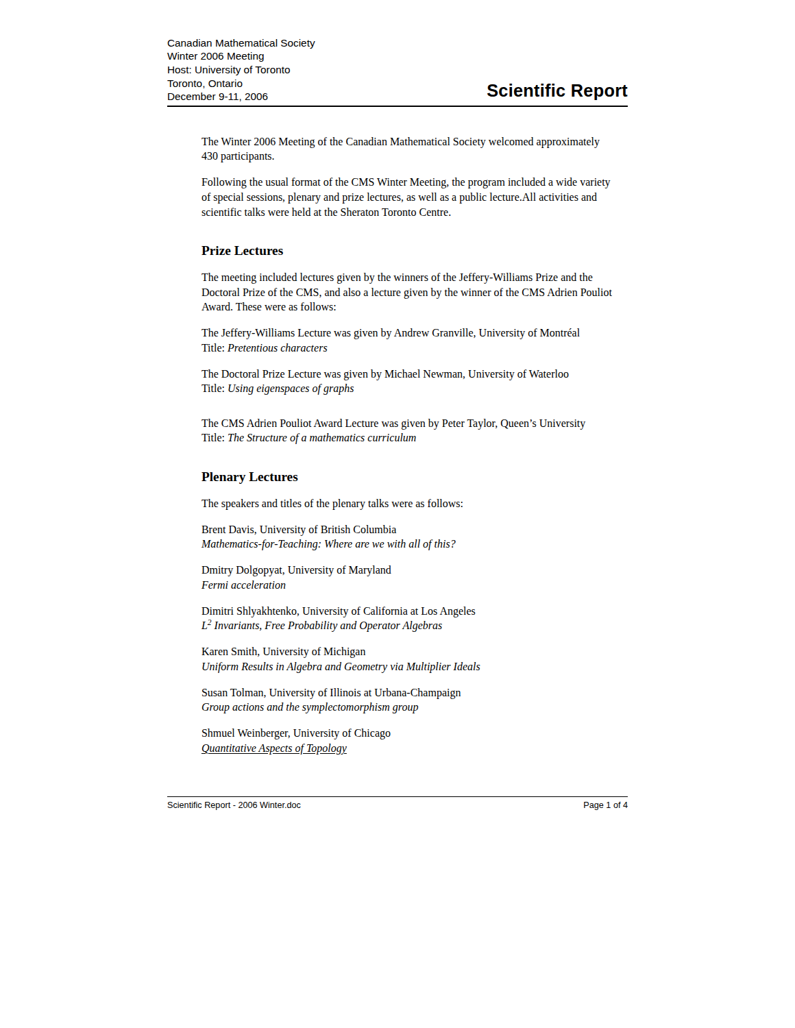Canadian Mathematical Society
Winter 2006 Meeting
Host: University of Toronto
Toronto, Ontario
December 9-11, 2006
Scientific Report
The Winter 2006 Meeting of the Canadian Mathematical Society welcomed approximately 430 participants.
Following the usual format of the CMS Winter Meeting, the program included a wide variety of special sessions, plenary and prize lectures, as well as a public lecture.All activities and scientific talks were held at the Sheraton Toronto Centre.
Prize Lectures
The meeting included lectures given by the winners of the Jeffery-Williams Prize and the Doctoral Prize of the CMS, and also a lecture given by the winner of the CMS Adrien Pouliot Award. These were as follows:
The Jeffery-Williams Lecture was given by Andrew Granville, University of Montréal Title: Pretentious characters
The Doctoral Prize Lecture was given by Michael Newman, University of Waterloo Title: Using eigenspaces of graphs
The CMS Adrien Pouliot Award Lecture was given by Peter Taylor, Queen’s University Title: The Structure of a mathematics curriculum
Plenary Lectures
The speakers and titles of the plenary talks were as follows:
Brent Davis, University of British Columbia Mathematics-for-Teaching: Where are we with all of this?
Dmitry Dolgopyat, University of Maryland Fermi acceleration
Dimitri Shlyakhtenko, University of California at Los Angeles L2 Invariants, Free Probability and Operator Algebras
Karen Smith, University of Michigan Uniform Results in Algebra and Geometry via Multiplier Ideals
Susan Tolman, University of Illinois at Urbana-Champaign Group actions and the symplectomorphism group
Shmuel Weinberger, University of Chicago Quantitative Aspects of Topology
Scientific Report - 2006 Winter.doc Page 1 of 4